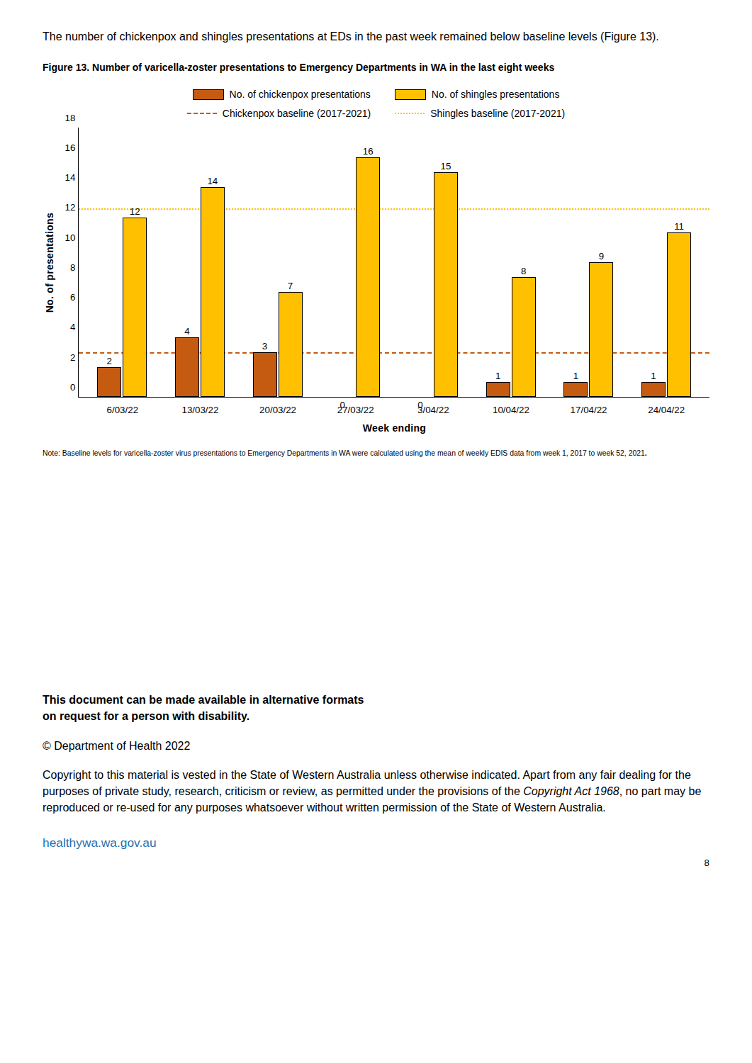The number of chickenpox and shingles presentations at EDs in the past week remained below baseline levels (Figure 13).
Figure 13. Number of varicella-zoster presentations to Emergency Departments in WA in the last eight weeks
No. of chickenpox presentations No. of shingles presentations
Chickenpox baseline (2017-2021) Shingles baseline (2017-2021)
No. of presentations
18 16 14 12 10 8 6 4 2 0
2
12
4
14
3
7
0
16
0
15
1
8
1
9
1
11
6/03/22 13/03/22 20/03/22 27/03/22 3/04/22 10/04/22 17/04/22 24/04/22
Week ending
Note: Baseline levels for varicella-zoster virus presentations to Emergency Departments in WA were calculated using the mean of weekly EDIS data from week 1, 2017 to week 52, 2021.
This document can be made available in alternative formats
on request for a person with disability.
© Department of Health 2022
Copyright to this material is vested in the State of Western Australia unless otherwise indicated. Apart from any fair dealing for the purposes of private study, research, criticism or review, as permitted under the provisions of the Copyright Act 1968, no part may be reproduced or re-used for any purposes whatsoever without written permission of the State of Western Australia.
healthywa.wa.gov.au
8